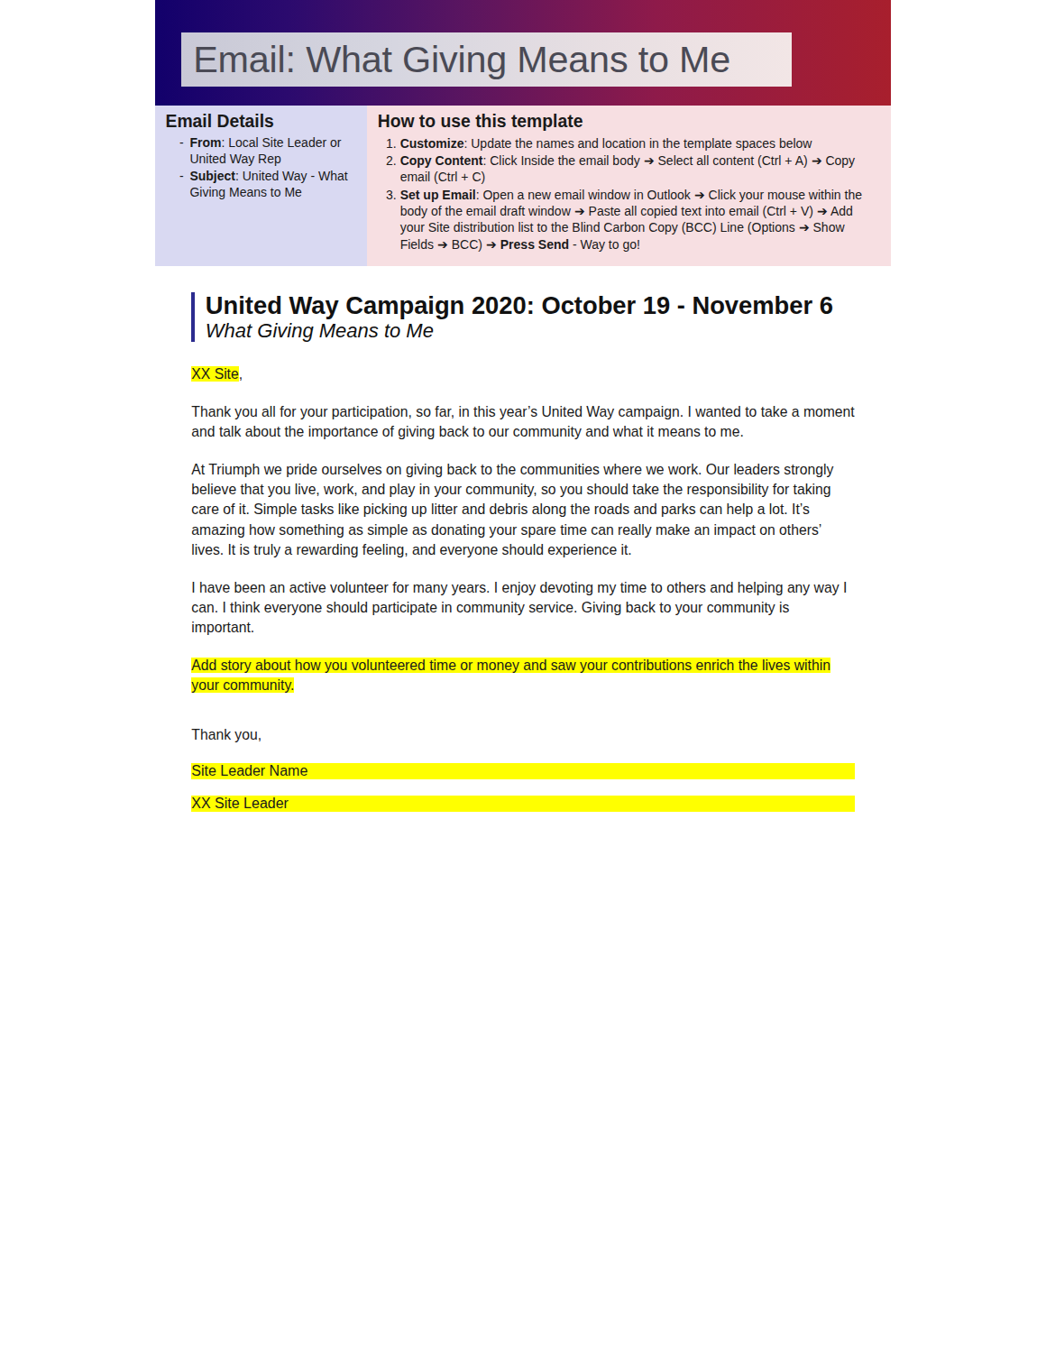Email: What Giving Means to Me
| Email Details From : Local Site Leader or United Way Rep Subject : United Way - What Giving Means to Me | How to use this template Customize : Update the names and location in the template spaces below Copy Content : Click Inside the email body ➔ Select all content (Ctrl + A) ➔ Copy email (Ctrl + C) Set up Email : Open a new email window in Outlook ➔ Click your mouse within the body of the email draft window ➔ Paste all copied text into email (Ctrl + V) ➔ Add your Site distribution list to the Blind Carbon Copy (BCC) Line (Options ➔ Show Fields ➔ BCC) ➔ Press Send - Way to go! |
United Way Campaign 2020: October 19 - November 6
What Giving Means to Me
XX Site,
Thank you all for your participation, so far, in this year’s United Way campaign. I wanted to take a moment and talk about the importance of giving back to our community and what it means to me.
At Triumph we pride ourselves on giving back to the communities where we work. Our leaders strongly believe that you live, work, and play in your community, so you should take the responsibility for taking care of it. Simple tasks like picking up litter and debris along the roads and parks can help a lot. It’s amazing how something as simple as donating your spare time can really make an impact on others’ lives. It is truly a rewarding feeling, and everyone should experience it.
I have been an active volunteer for many years. I enjoy devoting my time to others and helping any way I can. I think everyone should participate in community service. Giving back to your community is important.
Add story about how you volunteered time or money and saw your contributions enrich the lives within your community.
Thank you,
Site Leader Name
XX Site Leader